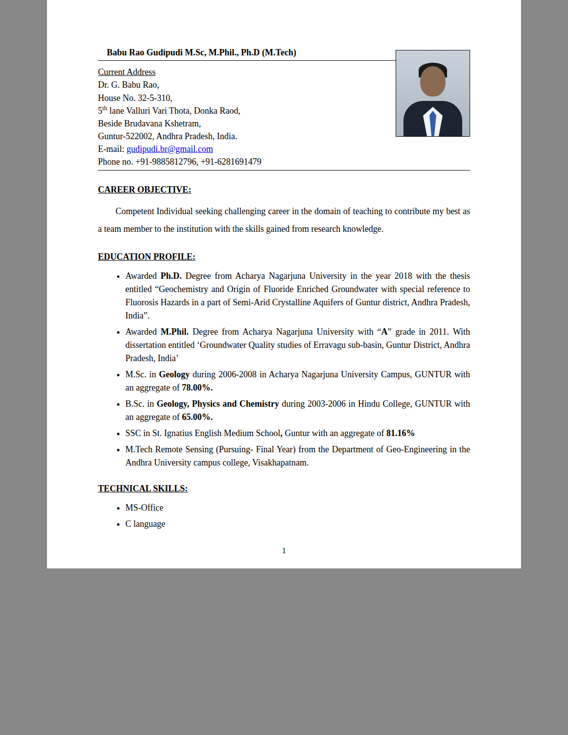Babu Rao Gudipudi M.Sc, M.Phil., Ph.D (M.Tech)
Current Address
Dr. G. Babu Rao,
House No. 32-5-310,
5th lane Valluri Vari Thota, Donka Raod,
Beside Brudavana Kshetram,
Guntur-522002, Andhra Pradesh, India.
E-mail: gudipudi.br@gmail.com
Phone no. +91-9885812796, +91-6281691479
CAREER OBJECTIVE:
Competent Individual seeking challenging career in the domain of teaching to contribute my best as a team member to the institution with the skills gained from research knowledge.
EDUCATION PROFILE:
Awarded Ph.D. Degree from Acharya Nagarjuna University in the year 2018 with the thesis entitled “Geochemistry and Origin of Fluoride Enriched Groundwater with special reference to Fluorosis Hazards in a part of Semi-Arid Crystalline Aquifers of Guntur district, Andhra Pradesh, India”.
Awarded M.Phil. Degree from Acharya Nagarjuna University with “A” grade in 2011. With dissertation entitled ‘Groundwater Quality studies of Erravagu sub-basin, Guntur District, Andhra Pradesh, India’
M.Sc. in Geology during 2006-2008 in Acharya Nagarjuna University Campus, GUNTUR with an aggregate of 78.00%.
B.Sc. in Geology, Physics and Chemistry during 2003-2006 in Hindu College, GUNTUR with an aggregate of 65.00%.
SSC in St. Ignatius English Medium School, Guntur with an aggregate of 81.16%
M.Tech Remote Sensing (Pursuing- Final Year) from the Department of Geo-Engineering in the Andhra University campus college, Visakhapatnam.
TECHNICAL SKILLS:
MS-Office
C language
1